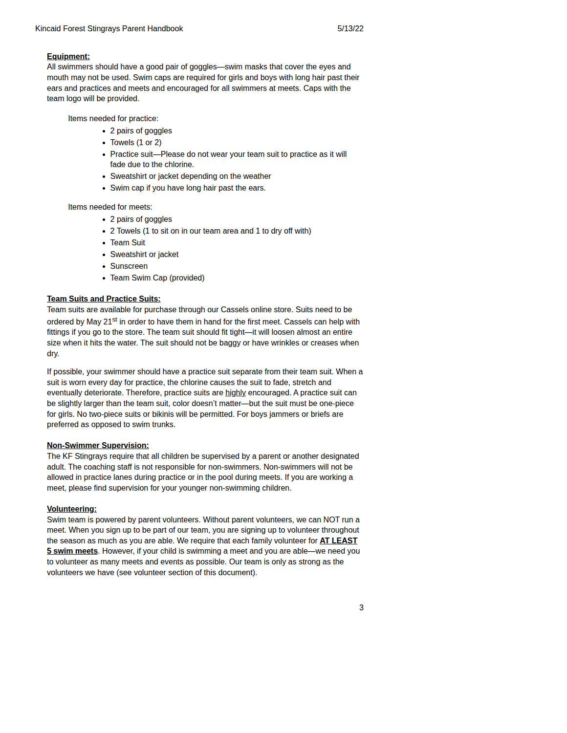Kincaid Forest Stingrays Parent Handbook 5/13/22
Equipment:
All swimmers should have a good pair of goggles—swim masks that cover the eyes and mouth may not be used. Swim caps are required for girls and boys with long hair past their ears and practices and meets and encouraged for all swimmers at meets. Caps with the team logo will be provided.
Items needed for practice:
2 pairs of goggles
Towels (1 or 2)
Practice suit—Please do not wear your team suit to practice as it will fade due to the chlorine.
Sweatshirt or jacket depending on the weather
Swim cap if you have long hair past the ears.
Items needed for meets:
2 pairs of goggles
2 Towels (1 to sit on in our team area and 1 to dry off with)
Team Suit
Sweatshirt or jacket
Sunscreen
Team Swim Cap (provided)
Team Suits and Practice Suits:
Team suits are available for purchase through our Cassels online store. Suits need to be ordered by May 21st in order to have them in hand for the first meet. Cassels can help with fittings if you go to the store. The team suit should fit tight—it will loosen almost an entire size when it hits the water. The suit should not be baggy or have wrinkles or creases when dry.
If possible, your swimmer should have a practice suit separate from their team suit. When a suit is worn every day for practice, the chlorine causes the suit to fade, stretch and eventually deteriorate. Therefore, practice suits are highly encouraged. A practice suit can be slightly larger than the team suit, color doesn’t matter—but the suit must be one-piece for girls. No two-piece suits or bikinis will be permitted. For boys jammers or briefs are preferred as opposed to swim trunks.
Non-Swimmer Supervision:
The KF Stingrays require that all children be supervised by a parent or another designated adult. The coaching staff is not responsible for non-swimmers. Non-swimmers will not be allowed in practice lanes during practice or in the pool during meets. If you are working a meet, please find supervision for your younger non-swimming children.
Volunteering:
Swim team is powered by parent volunteers. Without parent volunteers, we can NOT run a meet. When you sign up to be part of our team, you are signing up to volunteer throughout the season as much as you are able. We require that each family volunteer for AT LEAST 5 swim meets. However, if your child is swimming a meet and you are able—we need you to volunteer as many meets and events as possible. Our team is only as strong as the volunteers we have (see volunteer section of this document).
3